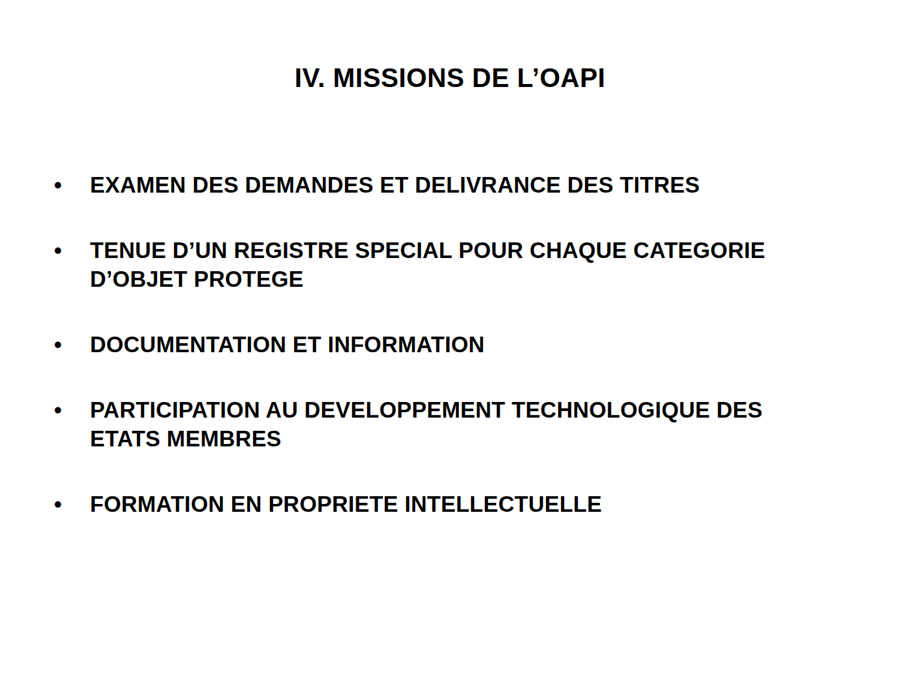IV. MISSIONS DE L’OAPI
EXAMEN DES DEMANDES ET DELIVRANCE DES TITRES
TENUE D’UN REGISTRE SPECIAL POUR CHAQUE CATEGORIE D’OBJET PROTEGE
DOCUMENTATION ET INFORMATION
PARTICIPATION AU DEVELOPPEMENT TECHNOLOGIQUE DES ETATS MEMBRES
FORMATION EN PROPRIETE INTELLECTUELLE